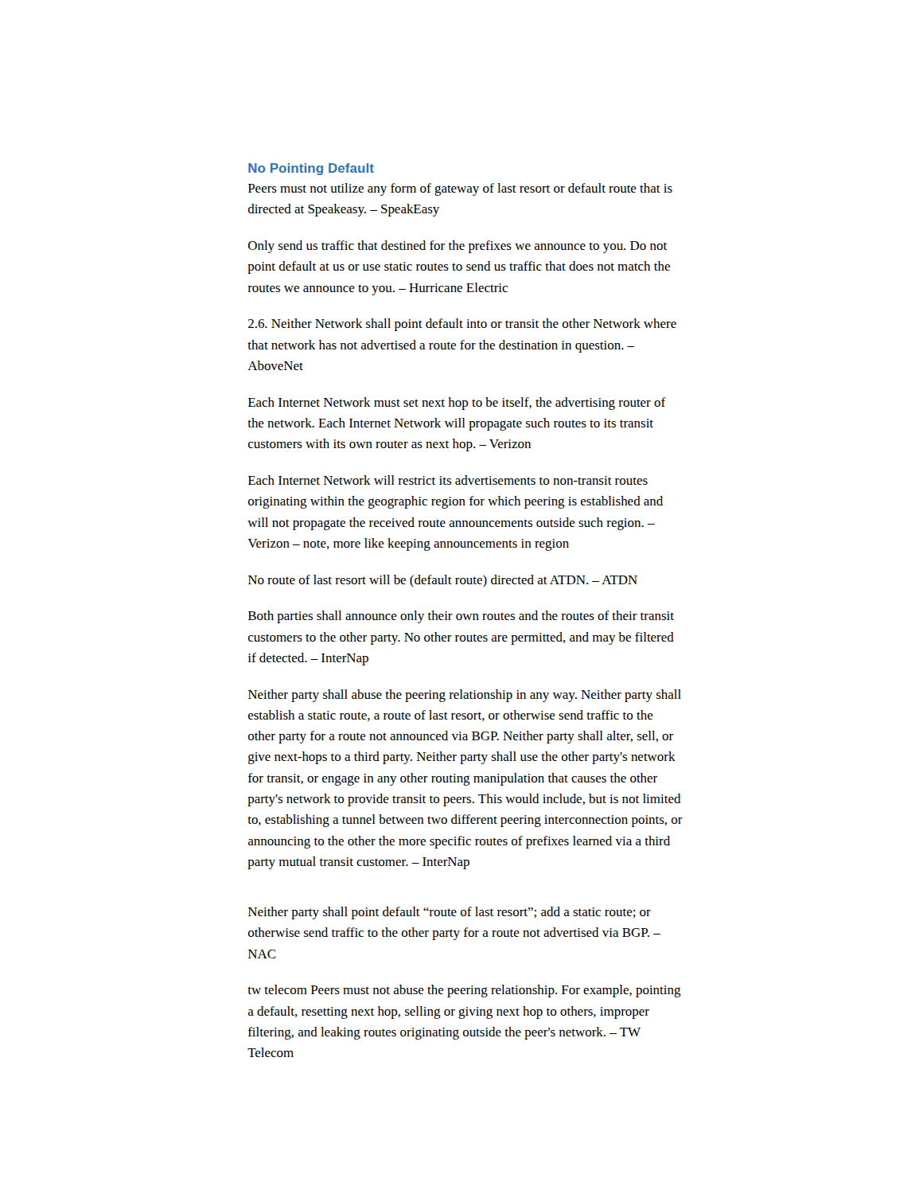No Pointing Default
Peers must not utilize any form of gateway of last resort or default route that is directed at Speakeasy. – SpeakEasy
Only send us traffic that destined for the prefixes we announce to you. Do not point default at us or use static routes to send us traffic that does not match the routes we announce to you. – Hurricane Electric
2.6. Neither Network shall point default into or transit the other Network where that network has not advertised a route for the destination in question. – AboveNet
Each Internet Network must set next hop to be itself, the advertising router of the network. Each Internet Network will propagate such routes to its transit customers with its own router as next hop. – Verizon
Each Internet Network will restrict its advertisements to non-transit routes originating within the geographic region for which peering is established and will not propagate the received route announcements outside such region. – Verizon – note, more like keeping announcements in region
No route of last resort will be (default route) directed at ATDN. – ATDN
Both parties shall announce only their own routes and the routes of their transit customers to the other party. No other routes are permitted, and may be filtered if detected. – InterNap
Neither party shall abuse the peering relationship in any way. Neither party shall establish a static route, a route of last resort, or otherwise send traffic to the other party for a route not announced via BGP. Neither party shall alter, sell, or give next-hops to a third party. Neither party shall use the other party's network for transit, or engage in any other routing manipulation that causes the other party's network to provide transit to peers. This would include, but is not limited to, establishing a tunnel between two different peering interconnection points, or announcing to the other the more specific routes of prefixes learned via a third party mutual transit customer. – InterNap
Neither party shall point default “route of last resort”; add a static route; or otherwise send traffic to the other party for a route not advertised via BGP. – NAC
tw telecom Peers must not abuse the peering relationship. For example, pointing a default, resetting next hop, selling or giving next hop to others, improper filtering, and leaking routes originating outside the peer's network. – TW Telecom